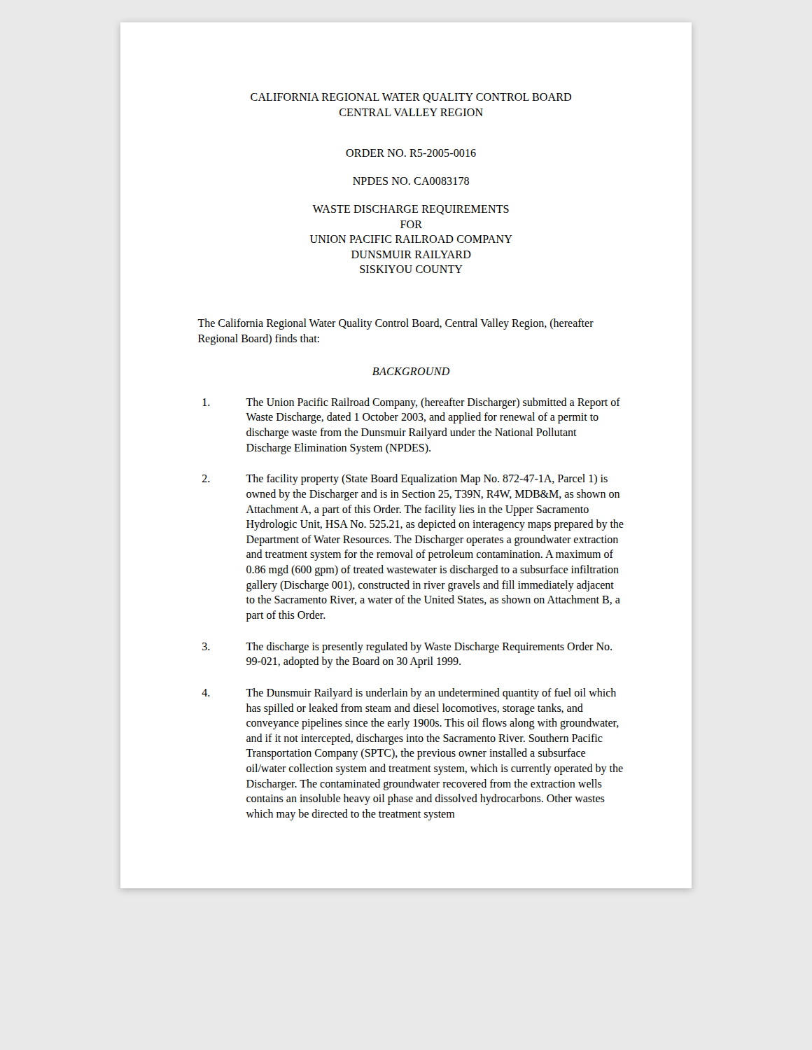California Regional Water Quality Control Board
Central Valley Region
Order No. R5-2005-0016
NPDES No. CA0083178
Waste Discharge Requirements
for
Union Pacific Railroad Company
Dunsmuir Railyard
Siskiyou County
The California Regional Water Quality Control Board, Central Valley Region, (hereafter Regional Board) finds that:
Background
The Union Pacific Railroad Company, (hereafter Discharger) submitted a Report of Waste Discharge, dated 1 October 2003, and applied for renewal of a permit to discharge waste from the Dunsmuir Railyard under the National Pollutant Discharge Elimination System (NPDES).
The facility property (State Board Equalization Map No. 872-47-1A, Parcel 1) is owned by the Discharger and is in Section 25, T39N, R4W, MDB&M, as shown on Attachment A, a part of this Order. The facility lies in the Upper Sacramento Hydrologic Unit, HSA No. 525.21, as depicted on interagency maps prepared by the Department of Water Resources. The Discharger operates a groundwater extraction and treatment system for the removal of petroleum contamination. A maximum of 0.86 mgd (600 gpm) of treated wastewater is discharged to a subsurface infiltration gallery (Discharge 001), constructed in river gravels and fill immediately adjacent to the Sacramento River, a water of the United States, as shown on Attachment B, a part of this Order.
The discharge is presently regulated by Waste Discharge Requirements Order No. 99-021, adopted by the Board on 30 April 1999.
The Dunsmuir Railyard is underlain by an undetermined quantity of fuel oil which has spilled or leaked from steam and diesel locomotives, storage tanks, and conveyance pipelines since the early 1900s. This oil flows along with groundwater, and if it not intercepted, discharges into the Sacramento River. Southern Pacific Transportation Company (SPTC), the previous owner installed a subsurface oil/water collection system and treatment system, which is currently operated by the Discharger. The contaminated groundwater recovered from the extraction wells contains an insoluble heavy oil phase and dissolved hydrocarbons. Other wastes which may be directed to the treatment system